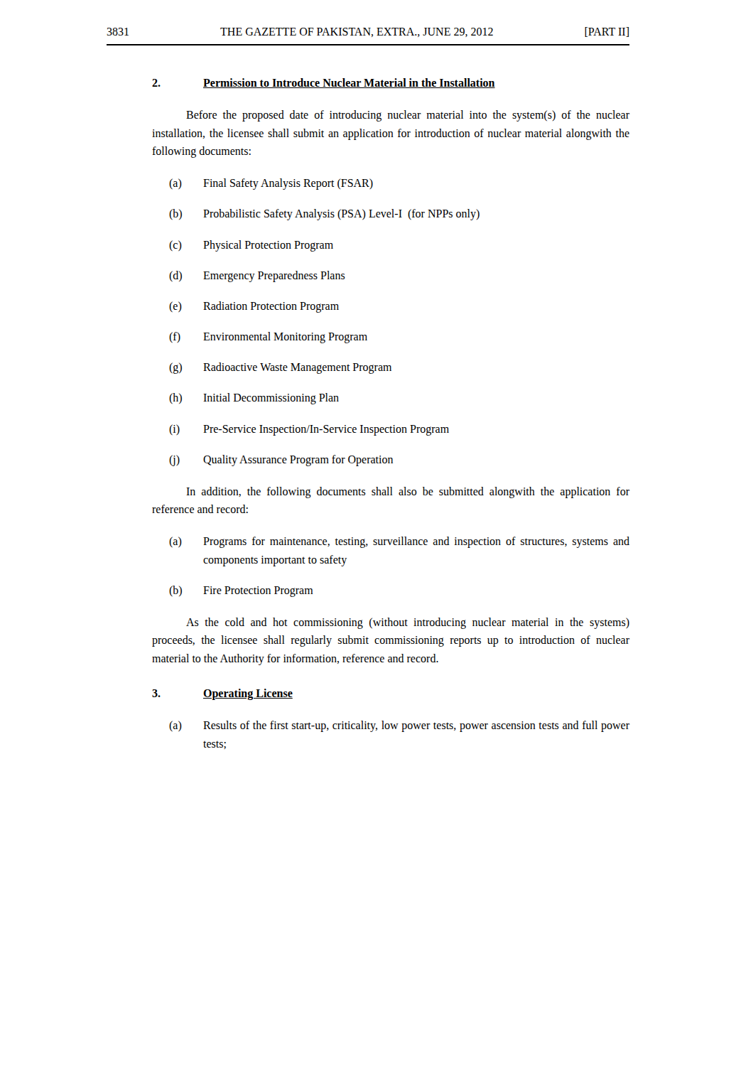3831 THE GAZETTE OF PAKISTAN, EXTRA., JUNE 29, 2012 [PART II]
2. Permission to Introduce Nuclear Material in the Installation
Before the proposed date of introducing nuclear material into the system(s) of the nuclear installation, the licensee shall submit an application for introduction of nuclear material alongwith the following documents:
(a) Final Safety Analysis Report (FSAR)
(b) Probabilistic Safety Analysis (PSA) Level-I (for NPPs only)
(c) Physical Protection Program
(d) Emergency Preparedness Plans
(e) Radiation Protection Program
(f) Environmental Monitoring Program
(g) Radioactive Waste Management Program
(h) Initial Decommissioning Plan
(i) Pre-Service Inspection/In-Service Inspection Program
(j) Quality Assurance Program for Operation
In addition, the following documents shall also be submitted alongwith the application for reference and record:
(a) Programs for maintenance, testing, surveillance and inspection of structures, systems and components important to safety
(b) Fire Protection Program
As the cold and hot commissioning (without introducing nuclear material in the systems) proceeds, the licensee shall regularly submit commissioning reports up to introduction of nuclear material to the Authority for information, reference and record.
3. Operating License
(a) Results of the first start-up, criticality, low power tests, power ascension tests and full power tests;